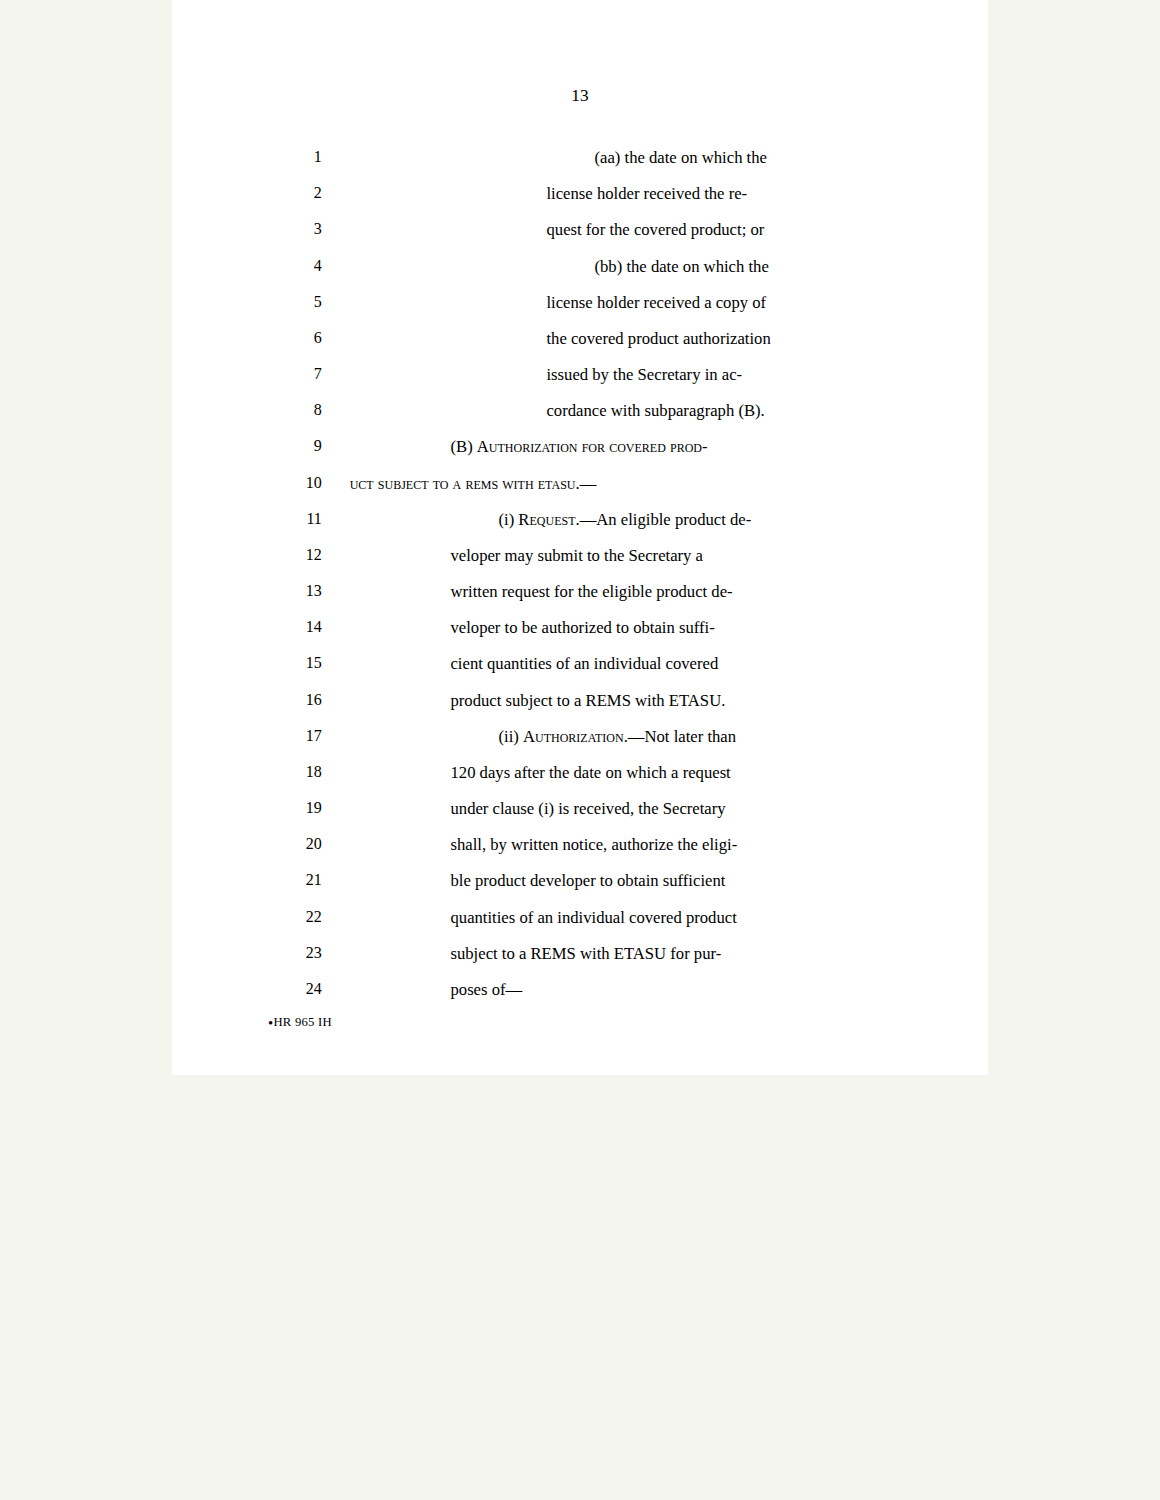13
| 1 | (aa) the date on which the |
| 2 | license holder received the re- |
| 3 | quest for the covered product; or |
| 4 | (bb) the date on which the |
| 5 | license holder received a copy of |
| 6 | the covered product authorization |
| 7 | issued by the Secretary in ac- |
| 8 | cordance with subparagraph (B). |
| 9 | (B) Authorization for covered prod- |
| 10 | uct subject to a rems with etasu .— |
| 11 | (i) Request .—An eligible product de- |
| 12 | veloper may submit to the Secretary a |
| 13 | written request for the eligible product de- |
| 14 | veloper to be authorized to obtain suffi- |
| 15 | cient quantities of an individual covered |
| 16 | product subject to a REMS with ETASU. |
| 17 | (ii) Authorization .—Not later than |
| 18 | 120 days after the date on which a request |
| 19 | under clause (i) is received, the Secretary |
| 20 | shall, by written notice, authorize the eligi- |
| 21 | ble product developer to obtain sufficient |
| 22 | quantities of an individual covered product |
| 23 | subject to a REMS with ETASU for pur- |
| 24 | poses of— |
•HR 965 IH